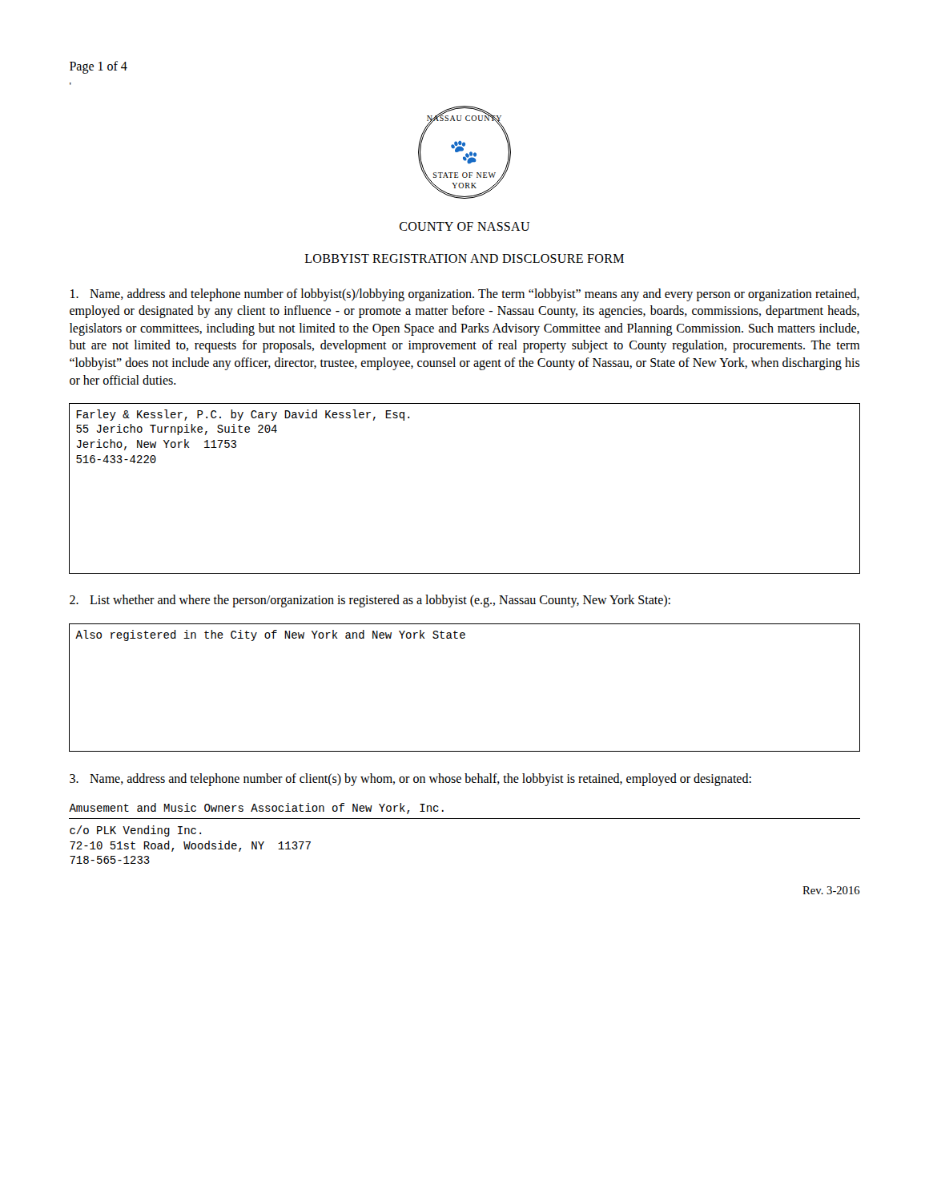Page 1 of 4
'
Nassau County 🐾 State of New York
COUNTY OF NASSAU
LOBBYIST REGISTRATION AND DISCLOSURE FORM
1. Name, address and telephone number of lobbyist(s)/lobbying organization. The term “lobbyist” means any and every person or organization retained, employed or designated by any client to influence - or promote a matter before - Nassau County, its agencies, boards, commissions, department heads, legislators or committees, including but not limited to the Open Space and Parks Advisory Committee and Planning Commission. Such matters include, but are not limited to, requests for proposals, development or improvement of real property subject to County regulation, procurements. The term “lobbyist” does not include any officer, director, trustee, employee, counsel or agent of the County of Nassau, or State of New York, when discharging his or her official duties.
Farley & Kessler, P.C. by Cary David Kessler, Esq. 55 Jericho Turnpike, Suite 204 Jericho, New York 11753 516-433-4220
2. List whether and where the person/organization is registered as a lobbyist (e.g., Nassau County, New York State):
Also registered in the City of New York and New York State
3. Name, address and telephone number of client(s) by whom, or on whose behalf, the lobbyist is retained, employed or designated:
Amusement and Music Owners Association of New York, Inc.
c/o PLK Vending Inc. 72-10 51st Road, Woodside, NY 11377 718-565-1233
Rev. 3-2016